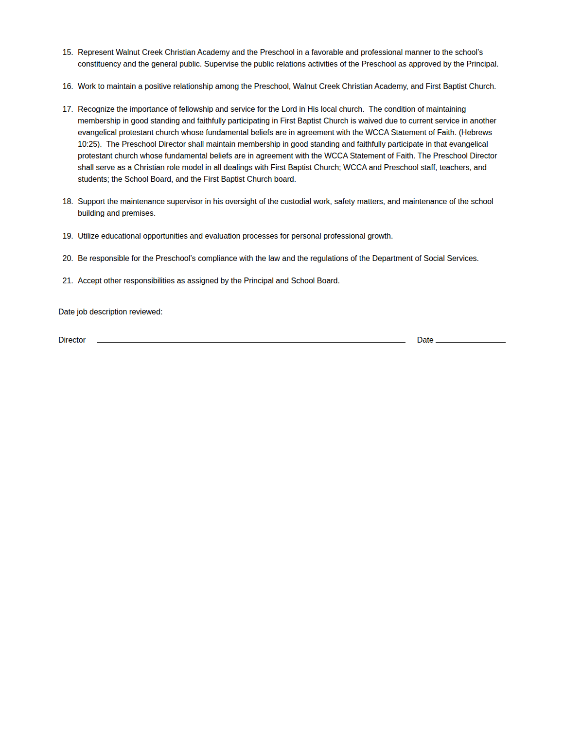Represent Walnut Creek Christian Academy and the Preschool in a favorable and professional manner to the school’s constituency and the general public. Supervise the public relations activities of the Preschool as approved by the Principal.
Work to maintain a positive relationship among the Preschool, Walnut Creek Christian Academy, and First Baptist Church.
Recognize the importance of fellowship and service for the Lord in His local church. The condition of maintaining membership in good standing and faithfully participating in First Baptist Church is waived due to current service in another evangelical protestant church whose fundamental beliefs are in agreement with the WCCA Statement of Faith. (Hebrews 10:25). The Preschool Director shall maintain membership in good standing and faithfully participate in that evangelical protestant church whose fundamental beliefs are in agreement with the WCCA Statement of Faith. The Preschool Director shall serve as a Christian role model in all dealings with First Baptist Church; WCCA and Preschool staff, teachers, and students; the School Board, and the First Baptist Church board.
Support the maintenance supervisor in his oversight of the custodial work, safety matters, and maintenance of the school building and premises.
Utilize educational opportunities and evaluation processes for personal professional growth.
Be responsible for the Preschool’s compliance with the law and the regulations of the Department of Social Services.
Accept other responsibilities as assigned by the Principal and School Board.
Date job description reviewed:
Director Date